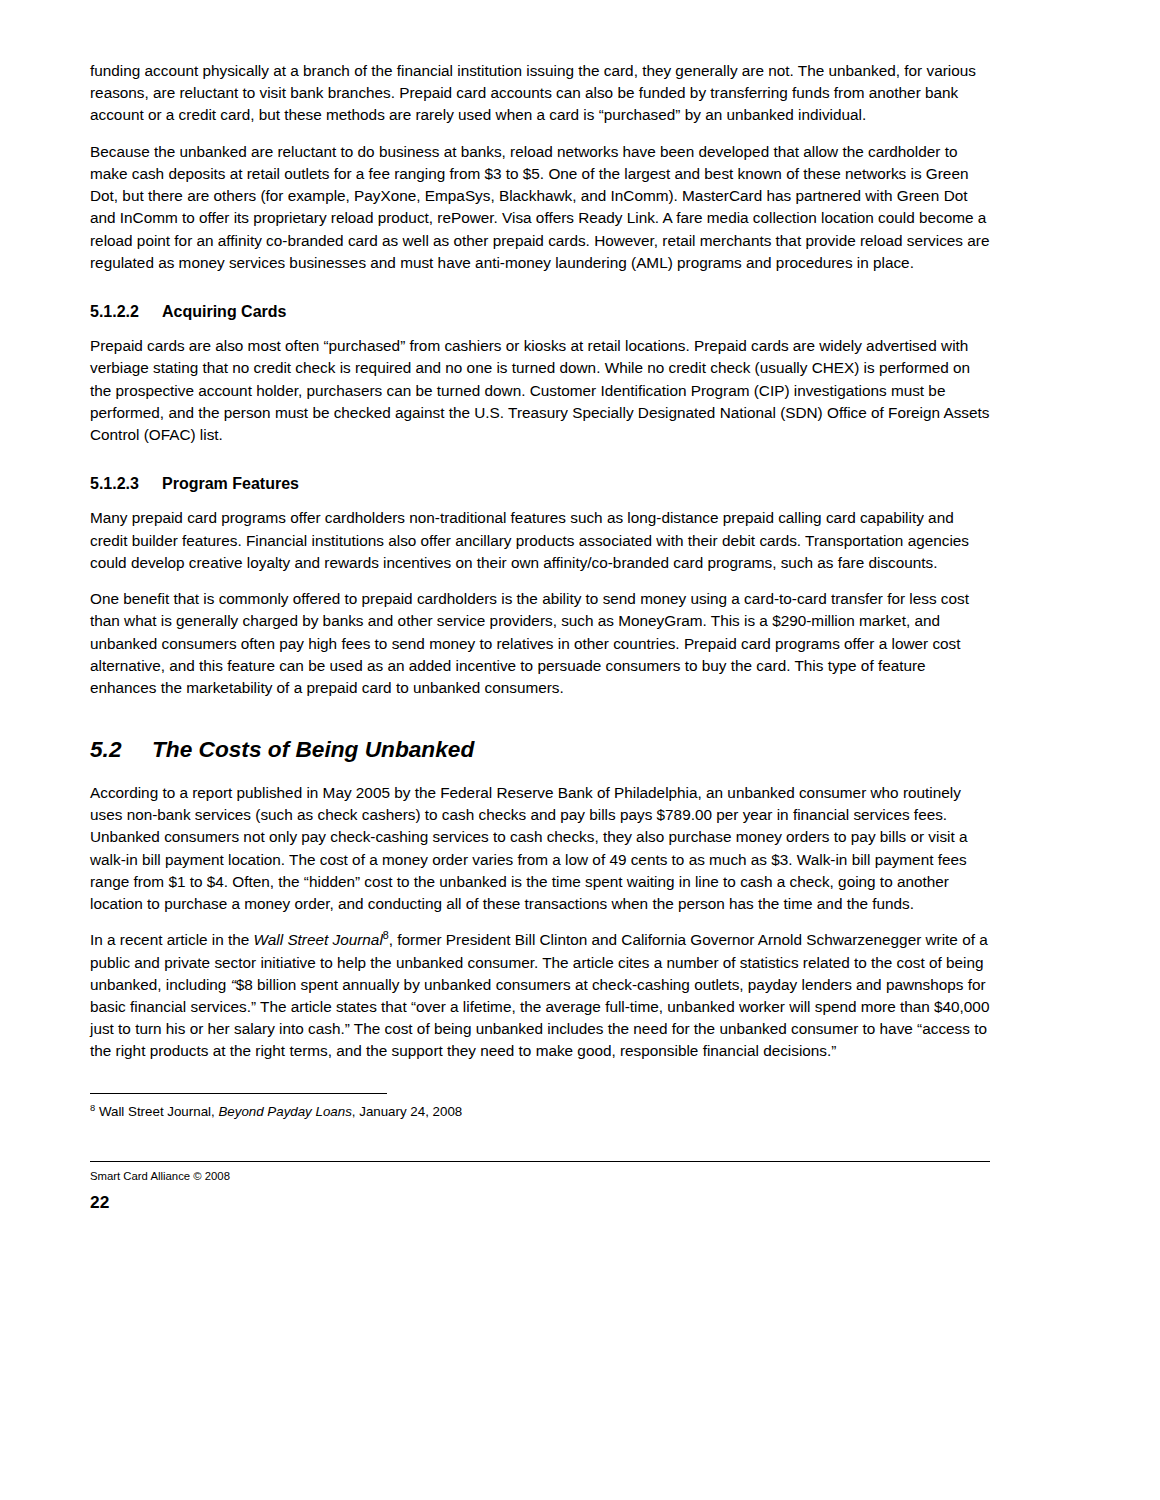funding account physically at a branch of the financial institution issuing the card, they generally are not. The unbanked, for various reasons, are reluctant to visit bank branches. Prepaid card accounts can also be funded by transferring funds from another bank account or a credit card, but these methods are rarely used when a card is “purchased” by an unbanked individual.
Because the unbanked are reluctant to do business at banks, reload networks have been developed that allow the cardholder to make cash deposits at retail outlets for a fee ranging from $3 to $5. One of the largest and best known of these networks is Green Dot, but there are others (for example, PayXone, EmpaSys, Blackhawk, and InComm). MasterCard has partnered with Green Dot and InComm to offer its proprietary reload product, rePower. Visa offers Ready Link. A fare media collection location could become a reload point for an affinity co-branded card as well as other prepaid cards. However, retail merchants that provide reload services are regulated as money services businesses and must have anti-money laundering (AML) programs and procedures in place.
5.1.2.2 Acquiring Cards
Prepaid cards are also most often “purchased” from cashiers or kiosks at retail locations. Prepaid cards are widely advertised with verbiage stating that no credit check is required and no one is turned down. While no credit check (usually CHEX) is performed on the prospective account holder, purchasers can be turned down. Customer Identification Program (CIP) investigations must be performed, and the person must be checked against the U.S. Treasury Specially Designated National (SDN) Office of Foreign Assets Control (OFAC) list.
5.1.2.3 Program Features
Many prepaid card programs offer cardholders non-traditional features such as long-distance prepaid calling card capability and credit builder features. Financial institutions also offer ancillary products associated with their debit cards. Transportation agencies could develop creative loyalty and rewards incentives on their own affinity/co-branded card programs, such as fare discounts.
One benefit that is commonly offered to prepaid cardholders is the ability to send money using a card-to-card transfer for less cost than what is generally charged by banks and other service providers, such as MoneyGram. This is a $290-million market, and unbanked consumers often pay high fees to send money to relatives in other countries. Prepaid card programs offer a lower cost alternative, and this feature can be used as an added incentive to persuade consumers to buy the card. This type of feature enhances the marketability of a prepaid card to unbanked consumers.
5.2 The Costs of Being Unbanked
According to a report published in May 2005 by the Federal Reserve Bank of Philadelphia, an unbanked consumer who routinely uses non-bank services (such as check cashers) to cash checks and pay bills pays $789.00 per year in financial services fees. Unbanked consumers not only pay check-cashing services to cash checks, they also purchase money orders to pay bills or visit a walk-in bill payment location. The cost of a money order varies from a low of 49 cents to as much as $3. Walk-in bill payment fees range from $1 to $4. Often, the “hidden” cost to the unbanked is the time spent waiting in line to cash a check, going to another location to purchase a money order, and conducting all of these transactions when the person has the time and the funds.
In a recent article in the Wall Street Journal8, former President Bill Clinton and California Governor Arnold Schwarzenegger write of a public and private sector initiative to help the unbanked consumer. The article cites a number of statistics related to the cost of being unbanked, including “$8 billion spent annually by unbanked consumers at check-cashing outlets, payday lenders and pawnshops for basic financial services.” The article states that “over a lifetime, the average full-time, unbanked worker will spend more than $40,000 just to turn his or her salary into cash.” The cost of being unbanked includes the need for the unbanked consumer to have “access to the right products at the right terms, and the support they need to make good, responsible financial decisions.”
8 Wall Street Journal, Beyond Payday Loans, January 24, 2008
Smart Card Alliance © 2008
22